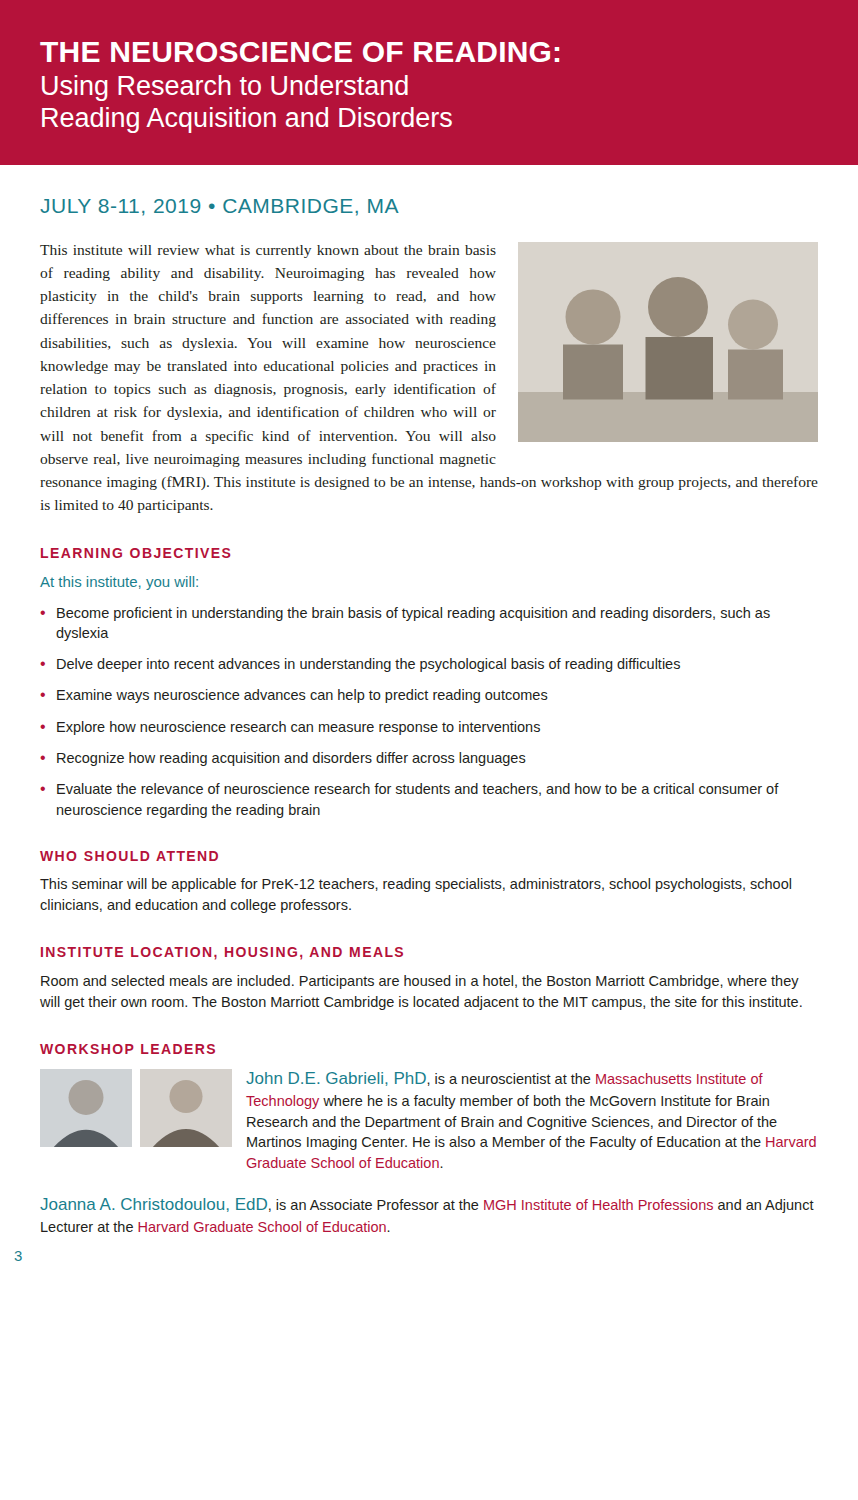The Neuroscience of Reading: Using Research to Understand
Reading Acquisition and Disorders
JULY 8-11, 2019 • CAMBRIDGE, MA
This institute will review what is currently known about the brain basis of reading ability and disability. Neuroimaging has revealed how plasticity in the child's brain supports learning to read, and how differences in brain structure and function are associated with reading disabilities, such as dyslexia. You will examine how neuroscience knowledge may be translated into educational policies and practices in relation to topics such as diagnosis, prognosis, early identification of children at risk for dyslexia, and identification of children who will or will not benefit from a specific kind of intervention. You will also observe real, live neuroimaging measures including functional magnetic resonance imaging (fMRI). This institute is designed to be an intense, hands-on workshop with group projects, and therefore is limited to 40 participants.
Learning Objectives
At this institute, you will:
Become proficient in understanding the brain basis of typical reading acquisition and reading disorders, such as dyslexia
Delve deeper into recent advances in understanding the psychological basis of reading difficulties
Examine ways neuroscience advances can help to predict reading outcomes
Explore how neuroscience research can measure response to interventions
Recognize how reading acquisition and disorders differ across languages
Evaluate the relevance of neuroscience research for students and teachers, and how to be a critical consumer of neuroscience regarding the reading brain
Who Should Attend
This seminar will be applicable for PreK-12 teachers, reading specialists, administrators, school psychologists, school clinicians, and education and college professors.
Institute Location, Housing, and Meals
Room and selected meals are included. Participants are housed in a hotel, the Boston Marriott Cambridge, where they will get their own room. The Boston Marriott Cambridge is located adjacent to the MIT campus, the site for this institute.
Workshop Leaders
John D.E. Gabrieli, PhD, is a neuroscientist at the Massachusetts Institute of Technology where he is a faculty member of both the McGovern Institute for Brain Research and the Department of Brain and Cognitive Sciences, and Director of the Martinos Imaging Center. He is also a Member of the Faculty of Education at the Harvard Graduate School of Education.
Joanna A. Christodoulou, EdD, is an Associate Professor at the MGH Institute of Health Professions and an Adjunct Lecturer at the Harvard Graduate School of Education.
3